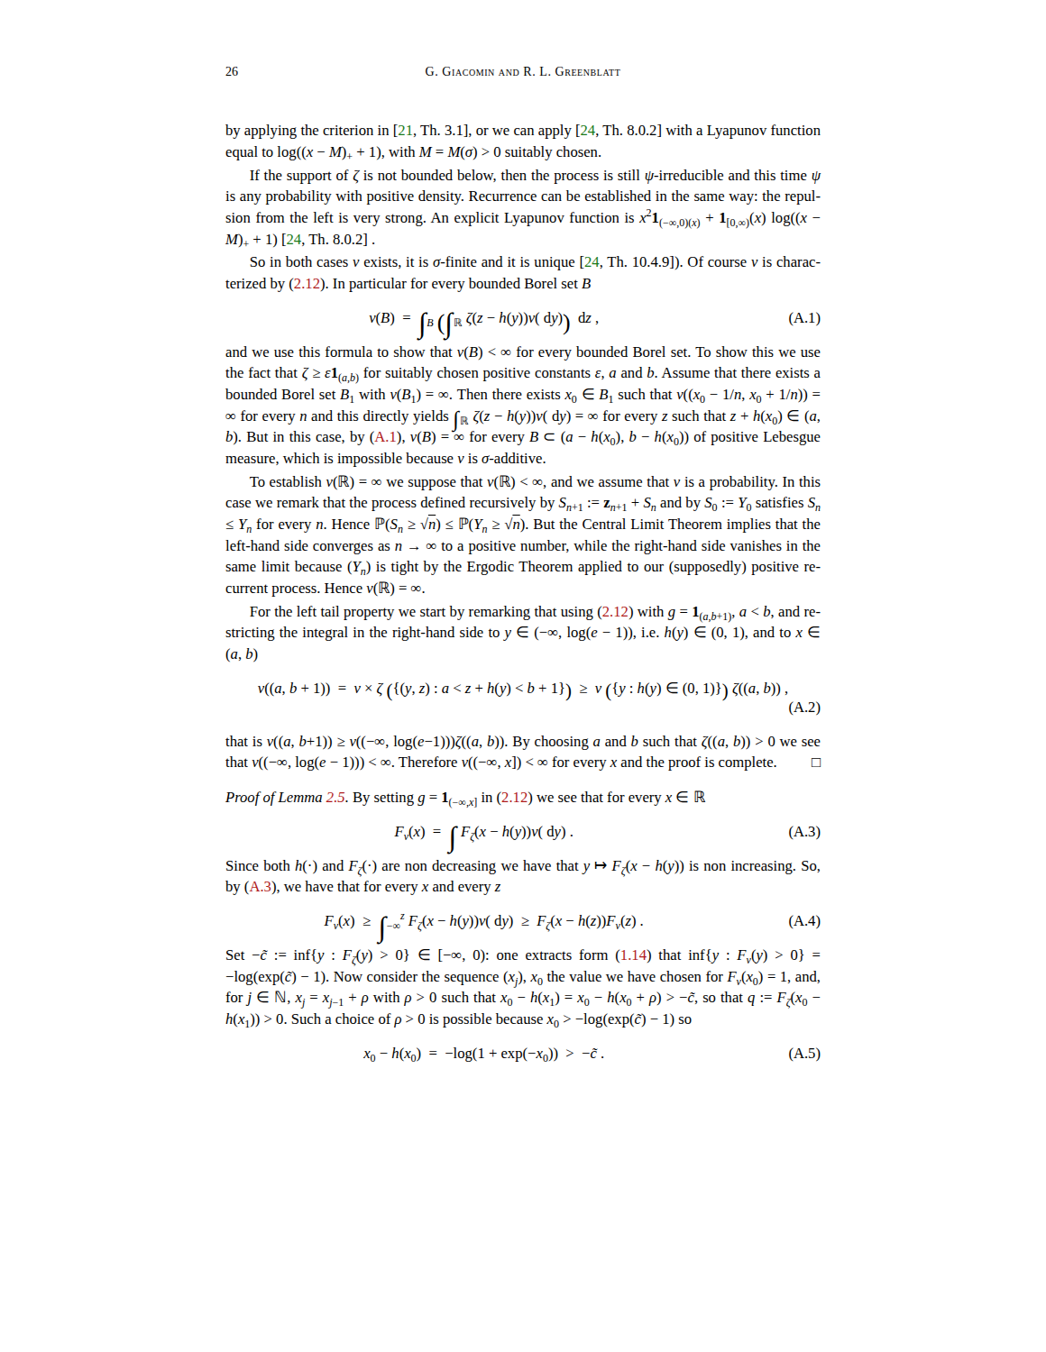26 G. Giacomin and R. L. Greenblatt
by applying the criterion in [21, Th. 3.1], or we can apply [24, Th. 8.0.2] with a Lyapunov function equal to log((x − M)+ + 1), with M = M(σ) > 0 suitably chosen.
If the support of ζ is not bounded below, then the process is still ψ-irreducible and this time ψ is any probability with positive density. Recurrence can be established in the same way: the repulsion from the left is very strong. An explicit Lyapunov function is x21(−∞,0)(x) + 1[0,∞)(x) log((x − M)+ + 1) [24, Th. 8.0.2] .
So in both cases ν exists, it is σ-finite and it is unique [24, Th. 10.4.9]). Of course ν is characterized by (2.12). In particular for every bounded Borel set B
ν(B) = ∫B (∫ℝ ζ(z − h(y))ν( dy)) dz ,
(A.1)
and we use this formula to show that ν(B) < ∞ for every bounded Borel set. To show this we use the fact that ζ ≥ ε 1(a,b) for suitably chosen positive constants ε, a and b. Assume that there exists a bounded Borel set B1 with ν(B1) = ∞. Then there exists x0 ∈ B1 such that ν((x0 − 1/n, x0 + 1/n)) = ∞ for every n and this directly yields ∫ℝ ζ(z − h(y))ν( dy) = ∞ for every z such that z + h(x0) ∈ (a, b). But in this case, by (A.1), ν(B) = ∞ for every B ⊂ (a − h(x0), b − h(x0)) of positive Lebesgue measure, which is impossible because ν is σ-additive.
To establish ν(ℝ) = ∞ we suppose that ν(ℝ) < ∞, and we assume that ν is a probability. In this case we remark that the process defined recursively by Sn+1 := zn+1 + Sn and by S0 := Y0 satisfies Sn ≤ Yn for every n. Hence ℙ(Sn ≥ √n) ≤ ℙ(Yn ≥ √n). But the Central Limit Theorem implies that the left-hand side converges as n → ∞ to a positive number, while the right-hand side vanishes in the same limit because (Yn) is tight by the Ergodic Theorem applied to our (supposedly) positive recurrent process. Hence ν(ℝ) = ∞.
For the left tail property we start by remarking that using (2.12) with g = 1(a,b+1), a < b, and restricting the integral in the right-hand side to y ∈ (−∞, log(e − 1)), i.e. h(y) ∈ (0, 1), and to x ∈ (a, b)
ν((a, b + 1)) = ν × ζ ({(y, z) : a < z + h(y) < b + 1}) ≥ ν ({y : h(y) ∈ (0, 1)}) ζ((a, b)) ,
(A.2)
that is ν((a, b+1)) ≥ ν((−∞, log(e−1)))ζ((a, b)). By choosing a and b such that ζ((a, b)) > 0 we see that ν((−∞, log(e − 1))) < ∞. Therefore ν((−∞, x]) < ∞ for every x and the proof is complete. □
Proof of Lemma 2.5. By setting g = 1(−∞,x] in (2.12) we see that for every x ∈ ℝ
Fν(x) = ∫ Fζ(x − h(y))ν( dy) .
(A.3)
Since both h(·) and Fζ(·) are non decreasing we have that y ↦ Fζ(x − h(y)) is non increasing. So, by (A.3), we have that for every x and every z
Fν(x) ≥ ∫−∞z Fζ(x − h(y))ν( dy) ≥ Fζ(x − h(z))Fν(z) .
(A.4)
Set −c̃ := inf{y : Fζ(y) > 0} ∈ [−∞, 0): one extracts form (1.14) that inf{y : Fν(y) > 0} = −log(exp(c̃) − 1). Now consider the sequence (xj), x0 the value we have chosen for Fν(x0) = 1, and, for j ∈ ℕ, xj = xj−1 + ρ with ρ > 0 such that x0 − h(x1) = x0 − h(x0 + ρ) > −c̃, so that q := Fζ(x0 − h(x1)) > 0. Such a choice of ρ > 0 is possible because x0 > −log(exp(c̃) − 1) so
x0 − h(x0) = −log(1 + exp(−x0)) > −c̃ .
(A.5)